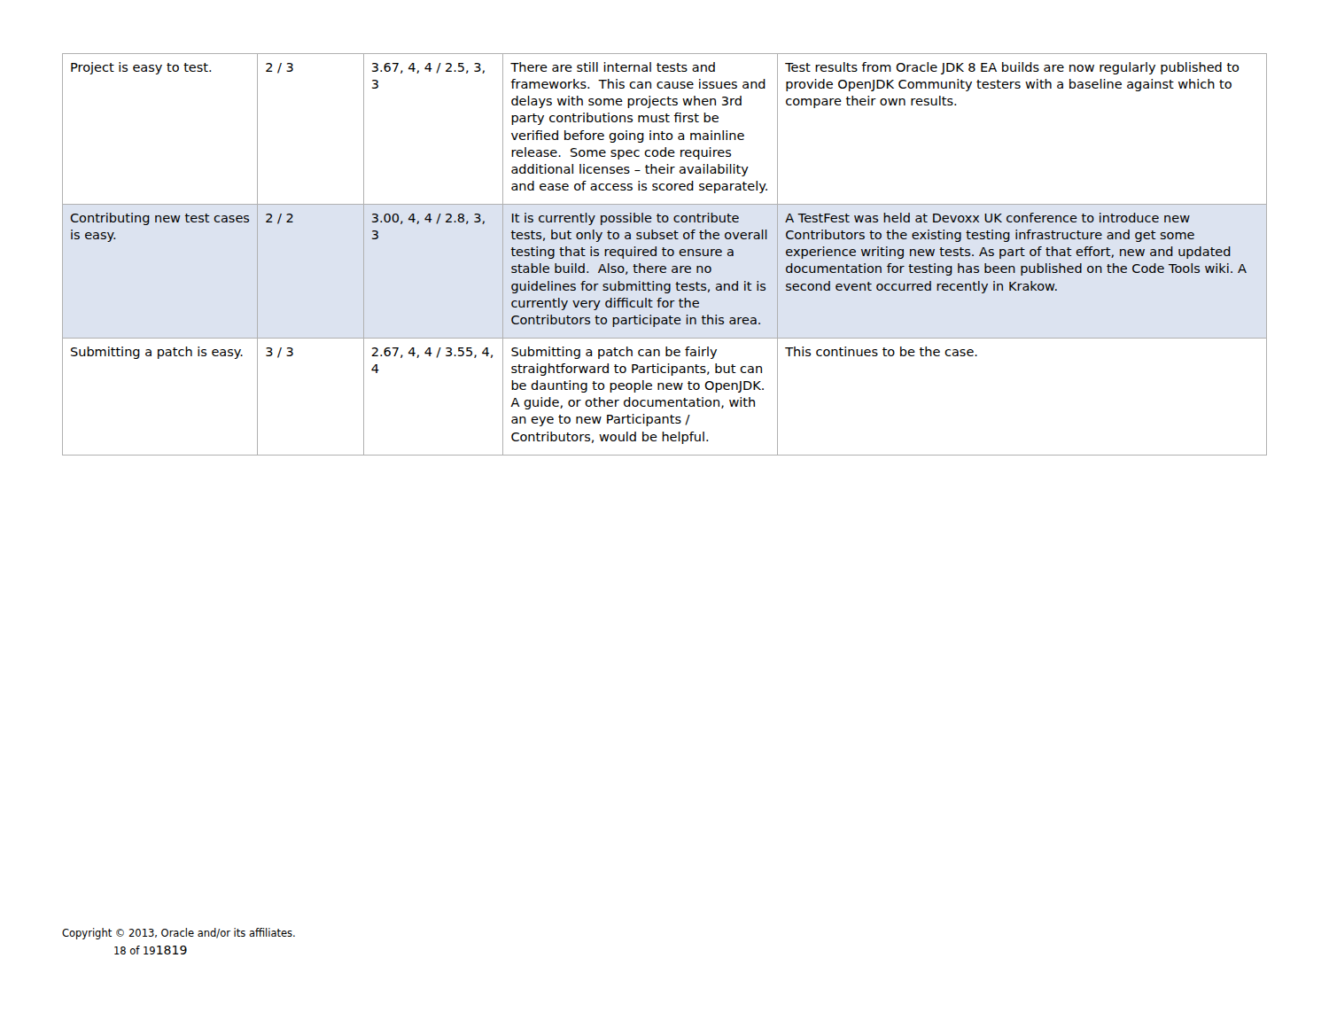| Project is easy to test. | 2 / 3 | 3.67, 4, 4 / 2.5, 3, 3 | There are still internal tests and frameworks. This can cause issues and delays with some projects when 3rd party contributions must first be verified before going into a mainline release. Some spec code requires additional licenses – their availability and ease of access is scored separately. | Test results from Oracle JDK 8 EA builds are now regularly published to provide OpenJDK Community testers with a baseline against which to compare their own results. |
| Contributing new test cases is easy. | 2 / 2 | 3.00, 4, 4 / 2.8, 3, 3 | It is currently possible to contribute tests, but only to a subset of the overall testing that is required to ensure a stable build. Also, there are no guidelines for submitting tests, and it is currently very difficult for the Contributors to participate in this area. | A TestFest was held at Devoxx UK conference to introduce new Contributors to the existing testing infrastructure and get some experience writing new tests. As part of that effort, new and updated documentation for testing has been published on the Code Tools wiki. A second event occurred recently in Krakow. |
| Submitting a patch is easy. | 3 / 3 | 2.67, 4, 4 / 3.55, 4, 4 | Submitting a patch can be fairly straightforward to Participants, but can be daunting to people new to OpenJDK. A guide, or other documentation, with an eye to new Participants / Contributors, would be helpful. | This continues to be the case. |
Copyright © 2013, Oracle and/or its affiliates.
18 of 191819